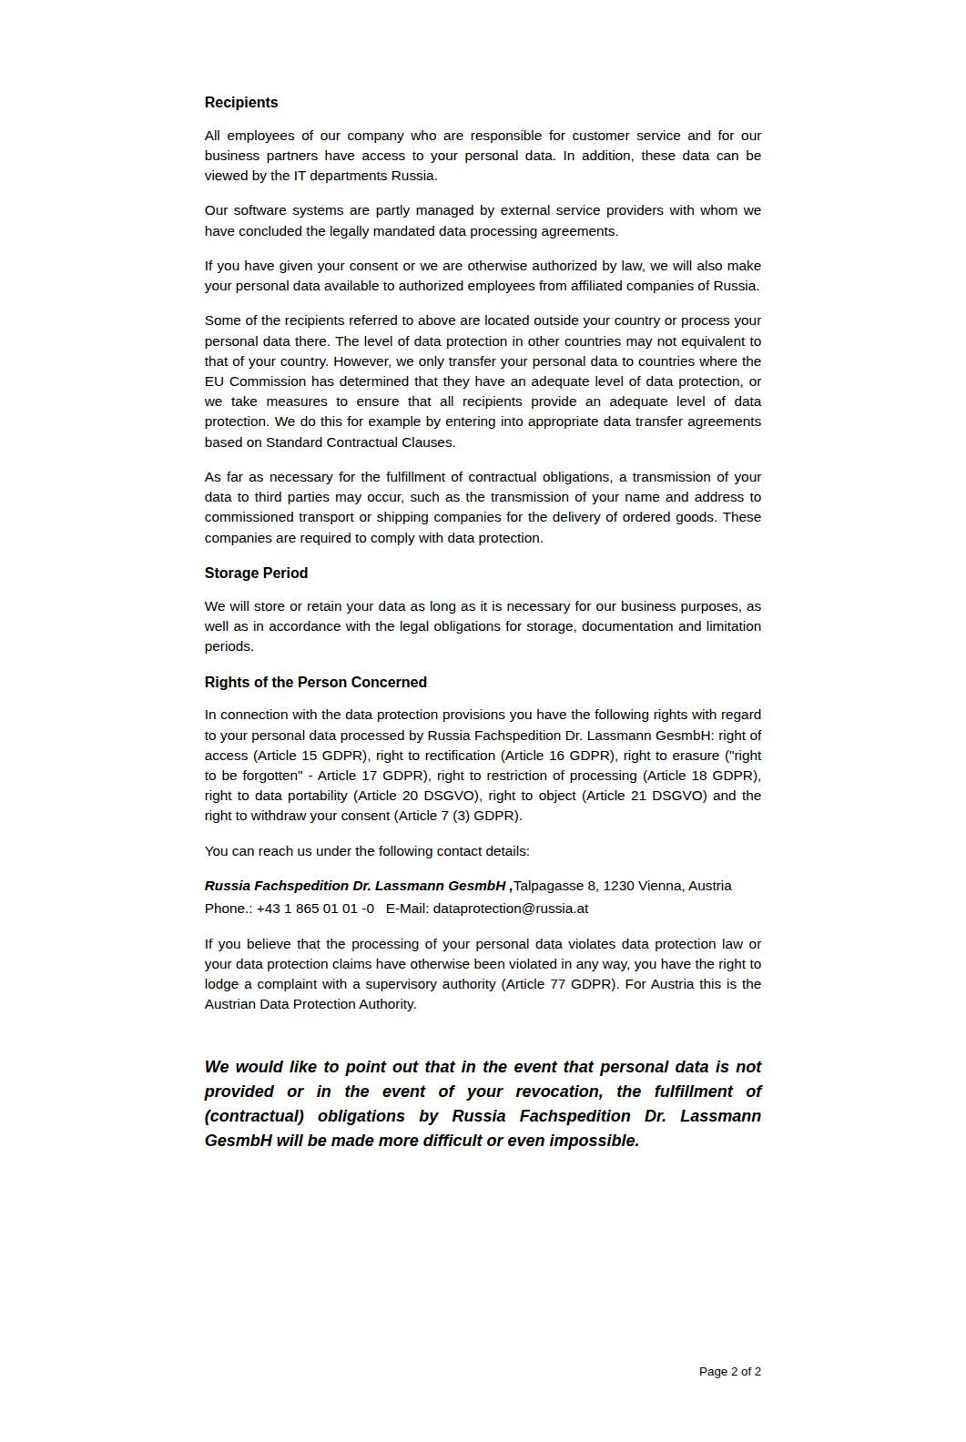Recipients
All employees of our company who are responsible for customer service and for our business partners have access to your personal data. In addition, these data can be viewed by the IT departments Russia.
Our software systems are partly managed by external service providers with whom we have concluded the legally mandated data processing agreements.
If you have given your consent or we are otherwise authorized by law, we will also make your personal data available to authorized employees from affiliated companies of Russia.
Some of the recipients referred to above are located outside your country or process your personal data there. The level of data protection in other countries may not equivalent to that of your country. However, we only transfer your personal data to countries where the EU Commission has determined that they have an adequate level of data protection, or we take measures to ensure that all recipients provide an adequate level of data protection. We do this for example by entering into appropriate data transfer agreements based on Standard Contractual Clauses.
As far as necessary for the fulfillment of contractual obligations, a transmission of your data to third parties may occur, such as the transmission of your name and address to commissioned transport or shipping companies for the delivery of ordered goods. These companies are required to comply with data protection.
Storage Period
We will store or retain your data as long as it is necessary for our business purposes, as well as in accordance with the legal obligations for storage, documentation and limitation periods.
Rights of the Person Concerned
In connection with the data protection provisions you have the following rights with regard to your personal data processed by Russia Fachspedition Dr. Lassmann GesmbH: right of access (Article 15 GDPR), right to rectification (Article 16 GDPR), right to erasure ("right to be forgotten" - Article 17 GDPR), right to restriction of processing (Article 18 GDPR), right to data portability (Article 20 DSGVO), right to object (Article 21 DSGVO) and the right to withdraw your consent (Article 7 (3) GDPR).
You can reach us under the following contact details:
Russia Fachspedition Dr. Lassmann GesmbH , Talpagasse 8, 1230 Vienna, Austria
Phone.: +43 1 865 01 01 -0 E-Mail: dataprotection@russia.at
If you believe that the processing of your personal data violates data protection law or your data protection claims have otherwise been violated in any way, you have the right to lodge a complaint with a supervisory authority (Article 77 GDPR). For Austria this is the Austrian Data Protection Authority.
We would like to point out that in the event that personal data is not provided or in the event of your revocation, the fulfillment of (contractual) obligations by Russia Fachspedition Dr. Lassmann GesmbH will be made more difficult or even impossible.
Page 2 of 2